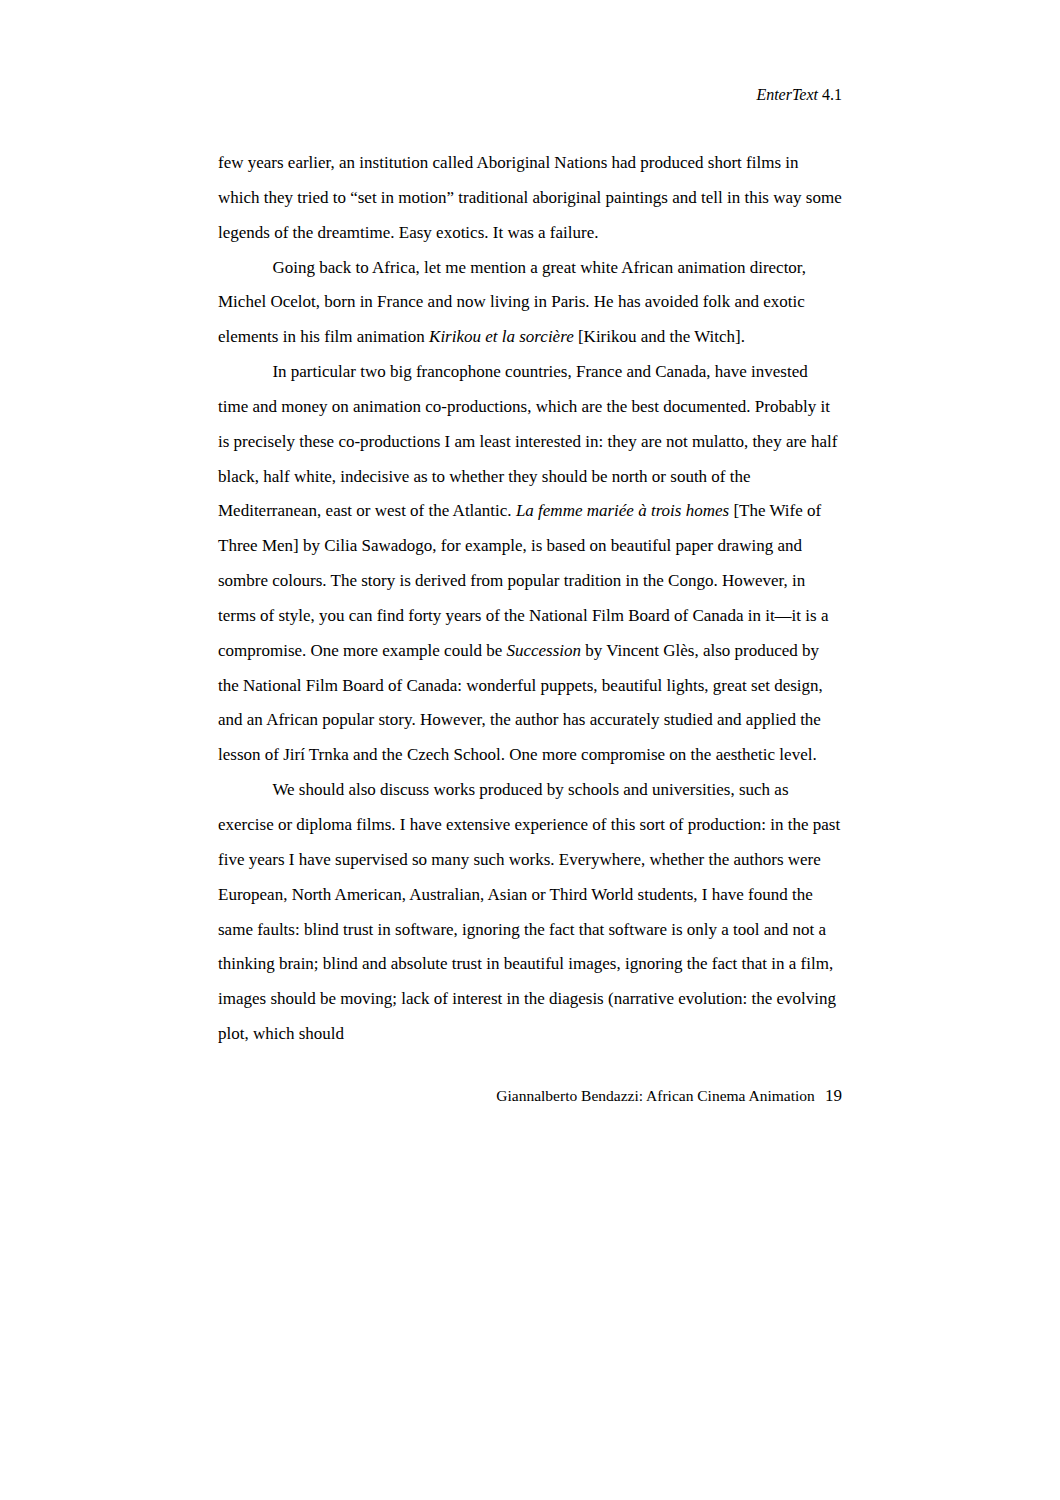EnterText 4.1
few years earlier, an institution called Aboriginal Nations had produced short films in which they tried to “set in motion” traditional aboriginal paintings and tell in this way some legends of the dreamtime. Easy exotics. It was a failure.
Going back to Africa, let me mention a great white African animation director, Michel Ocelot, born in France and now living in Paris. He has avoided folk and exotic elements in his film animation Kirikou et la sorcière [Kirikou and the Witch].
In particular two big francophone countries, France and Canada, have invested time and money on animation co-productions, which are the best documented. Probably it is precisely these co-productions I am least interested in: they are not mulatto, they are half black, half white, indecisive as to whether they should be north or south of the Mediterranean, east or west of the Atlantic. La femme mariée à trois homes [The Wife of Three Men] by Cilia Sawadogo, for example, is based on beautiful paper drawing and sombre colours. The story is derived from popular tradition in the Congo. However, in terms of style, you can find forty years of the National Film Board of Canada in it—it is a compromise. One more example could be Succession by Vincent Glès, also produced by the National Film Board of Canada: wonderful puppets, beautiful lights, great set design, and an African popular story. However, the author has accurately studied and applied the lesson of Jirí Trnka and the Czech School. One more compromise on the aesthetic level.
We should also discuss works produced by schools and universities, such as exercise or diploma films. I have extensive experience of this sort of production: in the past five years I have supervised so many such works. Everywhere, whether the authors were European, North American, Australian, Asian or Third World students, I have found the same faults: blind trust in software, ignoring the fact that software is only a tool and not a thinking brain; blind and absolute trust in beautiful images, ignoring the fact that in a film, images should be moving; lack of interest in the diagesis (narrative evolution: the evolving plot, which should
Giannalberto Bendazzi: African Cinema Animation19